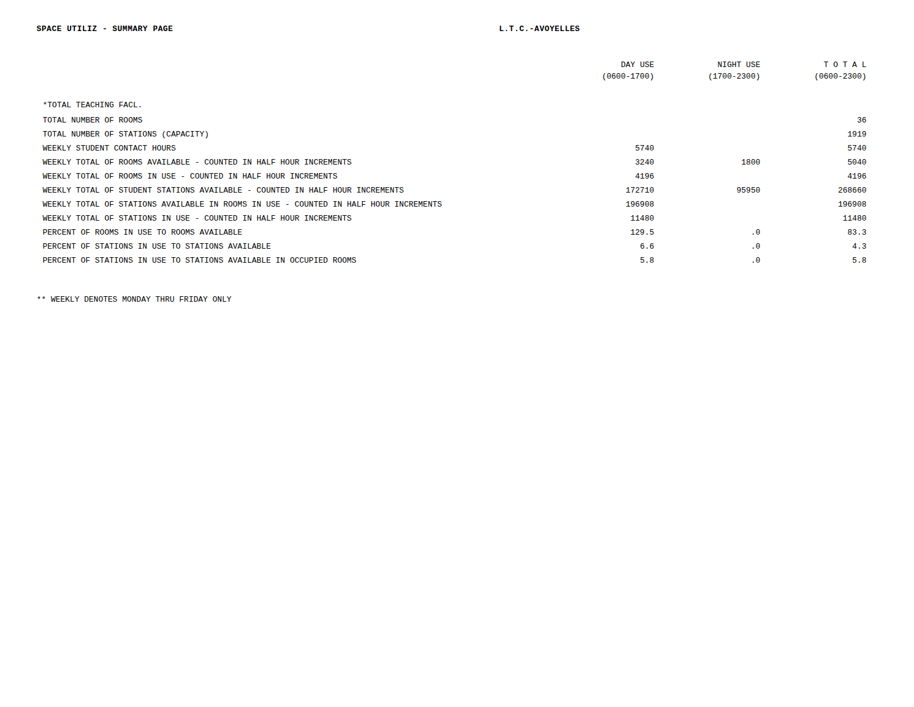SPACE UTILIZ - SUMMARY PAGE
L.T.C.-AVOYELLES
| | DAY USE | NIGHT USE | T O T A L |
| --- | --- | --- | --- |
| | (0600-1700) | (1700-2300) | (0600-2300) |
| *TOTAL TEACHING FACL. | | | |
| TOTAL NUMBER OF ROOMS | | | 36 |
| TOTAL NUMBER OF STATIONS (CAPACITY) | | | 1919 |
| WEEKLY STUDENT CONTACT HOURS | 5740 | | 5740 |
| WEEKLY TOTAL OF ROOMS AVAILABLE - COUNTED IN HALF HOUR INCREMENTS | 3240 | 1800 | 5040 |
| WEEKLY TOTAL OF ROOMS IN USE - COUNTED IN HALF HOUR INCREMENTS | 4196 | | 4196 |
| WEEKLY TOTAL OF STUDENT STATIONS AVAILABLE - COUNTED IN HALF HOUR INCREMENTS | 172710 | 95950 | 268660 |
| WEEKLY TOTAL OF STATIONS AVAILABLE IN ROOMS IN USE - COUNTED IN HALF HOUR INCREMENTS | 196908 | | 196908 |
| WEEKLY TOTAL OF STATIONS IN USE - COUNTED IN HALF HOUR INCREMENTS | 11480 | | 11480 |
| PERCENT OF ROOMS IN USE TO ROOMS AVAILABLE | 129.5 | .0 | 83.3 |
| PERCENT OF STATIONS IN USE TO STATIONS AVAILABLE | 6.6 | .0 | 4.3 |
| PERCENT OF STATIONS IN USE TO STATIONS AVAILABLE IN OCCUPIED ROOMS | 5.8 | .0 | 5.8 |
** WEEKLY DENOTES MONDAY THRU FRIDAY ONLY